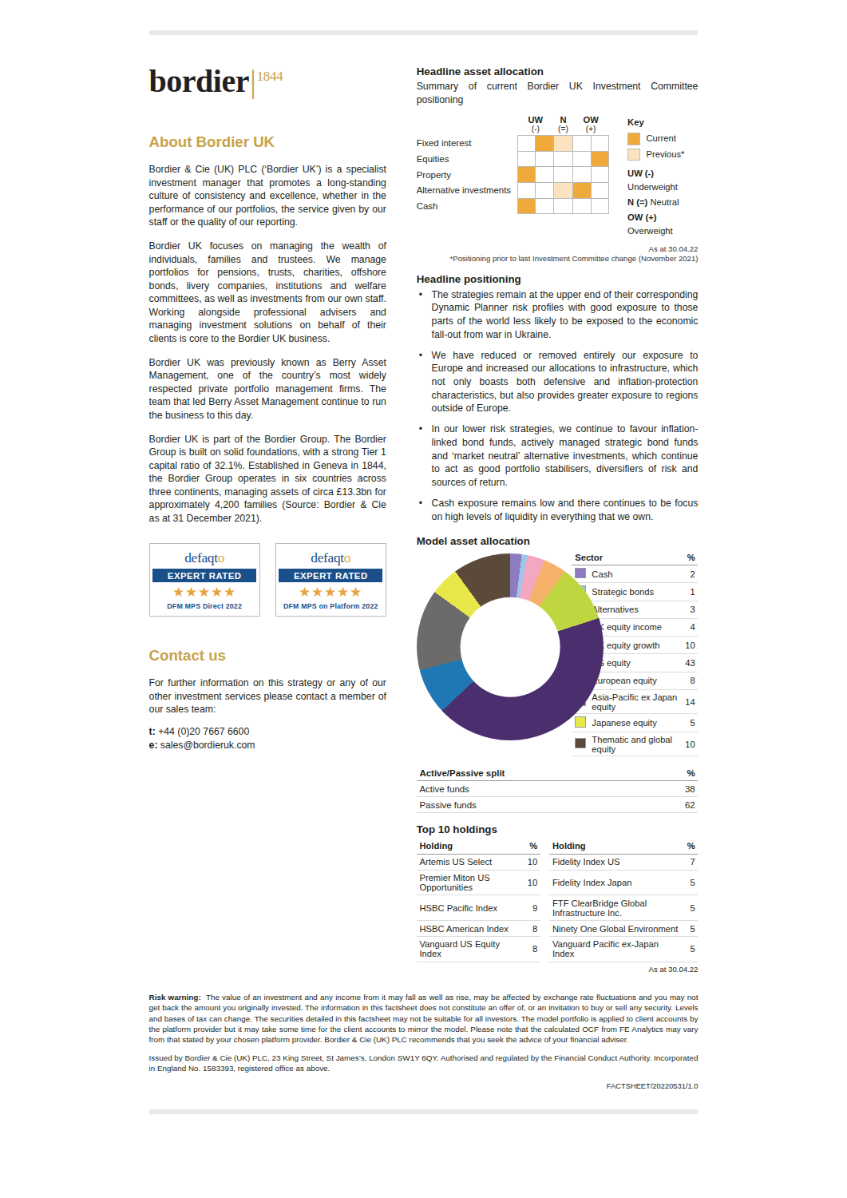bordier|1844
About Bordier UK
Bordier & Cie (UK) PLC (‘Bordier UK’) is a specialist investment manager that promotes a long-standing culture of consistency and excellence, whether in the performance of our portfolios, the service given by our staff or the quality of our reporting.
Bordier UK focuses on managing the wealth of individuals, families and trustees. We manage portfolios for pensions, trusts, charities, offshore bonds, livery companies, institutions and welfare committees, as well as investments from our own staff. Working alongside professional advisers and managing investment solutions on behalf of their clients is core to the Bordier UK business.
Bordier UK was previously known as Berry Asset Management, one of the country’s most widely respected private portfolio management firms. The team that led Berry Asset Management continue to run the business to this day.
Bordier UK is part of the Bordier Group. The Bordier Group is built on solid foundations, with a strong Tier 1 capital ratio of 32.1%. Established in Geneva in 1844, the Bordier Group operates in six countries across three continents, managing assets of circa £13.3bn for approximately 4,200 families (Source: Bordier & Cie as at 31 December 2021).
defaqto
EXPERT RATED
★★★★★
DFM MPS Direct 2022
defaqto
EXPERT RATED
★★★★★
DFM MPS on Platform 2022
Contact us
For further information on this strategy or any of our other investment services please contact a member of our sales team:
t: +44 (0)20 7667 6600
e: sales@bordieruk.com
Headline asset allocation
Summary of current Bordier UK Investment Committee positioning
| | UW (-) | N (=) | OW (+) |
| Fixed interest | | | | | |
| Equities | | | | | |
| Property | | | | | |
| Alternative investments | | | | | |
| Cash | | | | | |
Key
Current
Previous*
UW (-) Underweight
N (=) Neutral
OW (+) Overweight
As at 30.04.22
*Positioning prior to last Investment Committee change (November 2021)
Headline positioning
The strategies remain at the upper end of their corresponding Dynamic Planner risk profiles with good exposure to those parts of the world less likely to be exposed to the economic fall-out from war in Ukraine.
We have reduced or removed entirely our exposure to Europe and increased our allocations to infrastructure, which not only boasts both defensive and inflation-protection characteristics, but also provides greater exposure to regions outside of Europe.
In our lower risk strategies, we continue to favour inflation-linked bond funds, actively managed strategic bond funds and ‘market neutral’ alternative investments, which continue to act as good portfolio stabilisers, diversifiers of risk and sources of return.
Cash exposure remains low and there continues to be focus on high levels of liquidity in everything that we own.
Model asset allocation
| Sector | % |
| --- | --- |
| | Cash | 2 |
| | Strategic bonds | 1 |
| | Alternatives | 3 |
| | UK equity income | 4 |
| | UK equity growth | 10 |
| | US equity | 43 |
| | European equity | 8 |
| | Asia-Pacific ex Japan equity | 14 |
| | Japanese equity | 5 |
| | Thematic and global equity | 10 |
| Active/Passive split | % |
| --- | --- |
| Active funds | 38 |
| Passive funds | 62 |
Top 10 holdings
| Holding | % | | Holding | % |
| Artemis US Select | 10 | | Fidelity Index US | 7 |
| Premier Miton US Opportunities | 10 | | Fidelity Index Japan | 5 |
| HSBC Pacific Index | 9 | | FTF ClearBridge Global Infrastructure Inc. | 5 |
| HSBC American Index | 8 | | Ninety One Global Environment | 5 |
| Vanguard US Equity Index | 8 | | Vanguard Pacific ex-Japan Index | 5 |
As at 30.04.22
Risk warning: The value of an investment and any income from it may fall as well as rise, may be affected by exchange rate fluctuations and you may not get back the amount you originally invested. The information in this factsheet does not constitute an offer of, or an invitation to buy or sell any security. Levels and bases of tax can change. The securities detailed in this factsheet may not be suitable for all investors. The model portfolio is applied to client accounts by the platform provider but it may take some time for the client accounts to mirror the model. Please note that the calculated OCF from FE Analytics may vary from that stated by your chosen platform provider. Bordier & Cie (UK) PLC recommends that you seek the advice of your financial adviser.
Issued by Bordier & Cie (UK) PLC, 23 King Street, St James’s, London SW1Y 6QY. Authorised and regulated by the Financial Conduct Authority. Incorporated in England No. 1583393, registered office as above.
FACTSHEET/20220531/1.0